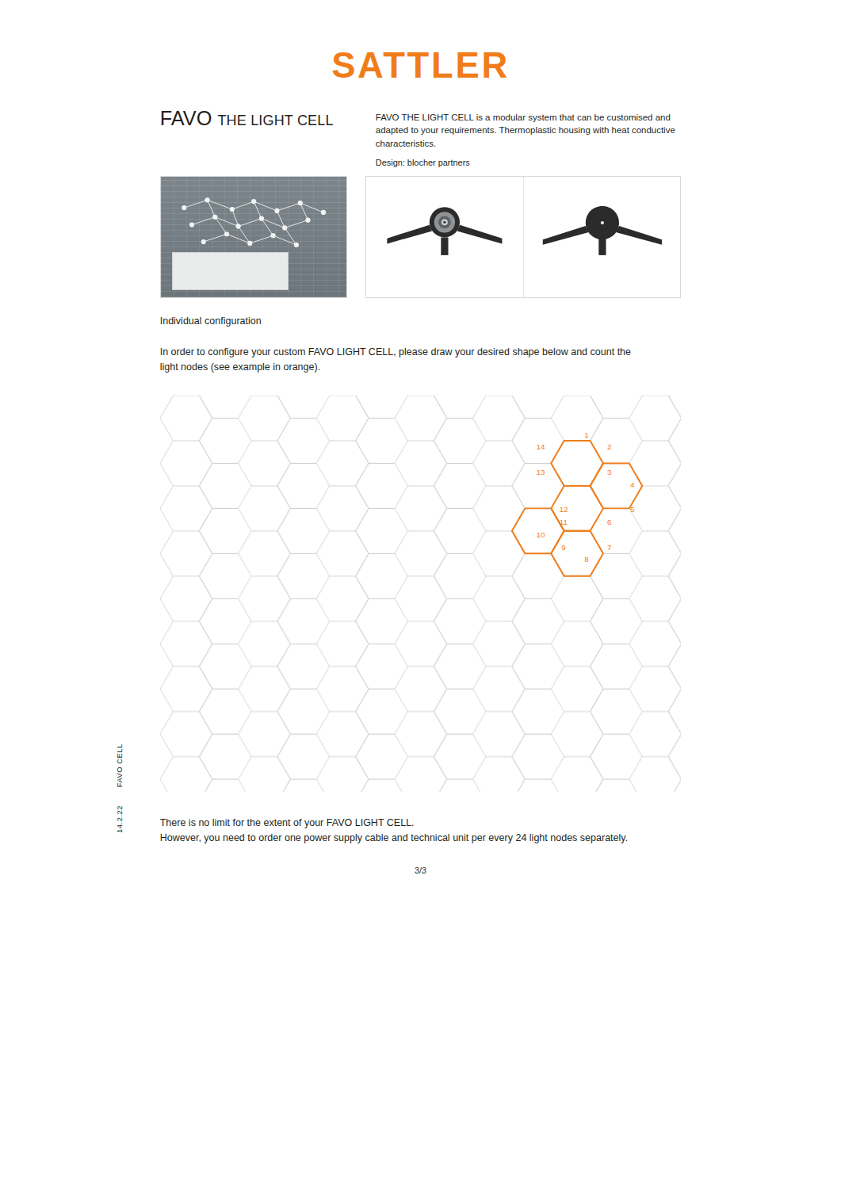SATTLER
FAVO THE LIGHT CELL
FAVO THE LIGHT CELL is a modular system that can be customised and adapted to your requirements. Thermoplastic housing with heat conductive characteristics.
Design: blocher partners
Individual configuration
In order to configure your custom FAVO LIGHT CELL, please draw your desired shape below and count the light nodes (see example in orange).
1 2 3 4 5 6 7 8 9 10 11 12 13 14
There is no limit for the extent of your FAVO LIGHT CELL.
However, you need to order one power supply cable and technical unit per every 24 light nodes separately.
14.2.22 FAVO CELL
3/3